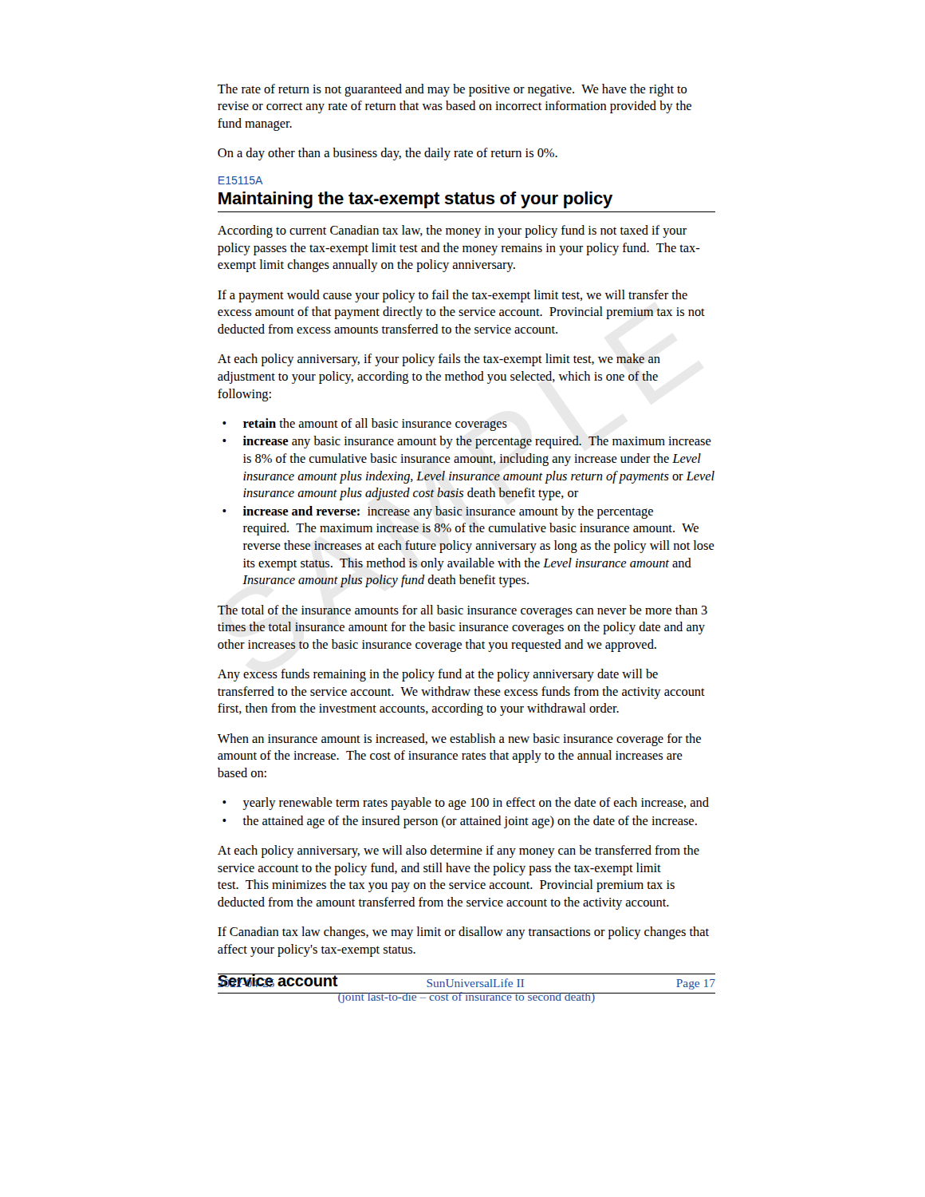SAMPLE
The rate of return is not guaranteed and may be positive or negative. We have the right to revise or correct any rate of return that was based on incorrect information provided by the fund manager.
On a day other than a business day, the daily rate of return is 0%.
E15115A
Maintaining the tax-exempt status of your policy
According to current Canadian tax law, the money in your policy fund is not taxed if your policy passes the tax-exempt limit test and the money remains in your policy fund. The tax-exempt limit changes annually on the policy anniversary.
If a payment would cause your policy to fail the tax-exempt limit test, we will transfer the excess amount of that payment directly to the service account. Provincial premium tax is not deducted from excess amounts transferred to the service account.
At each policy anniversary, if your policy fails the tax-exempt limit test, we make an adjustment to your policy, according to the method you selected, which is one of the following:
retain the amount of all basic insurance coverages
increase any basic insurance amount by the percentage required. The maximum increase is 8% of the cumulative basic insurance amount, including any increase under the Level insurance amount plus indexing, Level insurance amount plus return of payments or Level insurance amount plus adjusted cost basis death benefit type, or
increase and reverse: increase any basic insurance amount by the percentage required. The maximum increase is 8% of the cumulative basic insurance amount. We reverse these increases at each future policy anniversary as long as the policy will not lose its exempt status. This method is only available with the Level insurance amount and Insurance amount plus policy fund death benefit types.
The total of the insurance amounts for all basic insurance coverages can never be more than 3 times the total insurance amount for the basic insurance coverages on the policy date and any other increases to the basic insurance coverage that you requested and we approved.
Any excess funds remaining in the policy fund at the policy anniversary date will be transferred to the service account. We withdraw these excess funds from the activity account first, then from the investment accounts, according to your withdrawal order.
When an insurance amount is increased, we establish a new basic insurance coverage for the amount of the increase. The cost of insurance rates that apply to the annual increases are based on:
yearly renewable term rates payable to age 100 in effect on the date of each increase, and
the attained age of the insured person (or attained joint age) on the date of the increase.
At each policy anniversary, we will also determine if any money can be transferred from the service account to the policy fund, and still have the policy pass the tax-exempt limit test. This minimizes the tax you pay on the service account. Provincial premium tax is deducted from the amount transferred from the service account to the activity account.
If Canadian tax law changes, we may limit or disallow any transactions or policy changes that affect your policy's tax-exempt status.
Service account
2022-04-25
SunUniversalLife II
Page 17
(joint last-to-die – cost of insurance to second death)